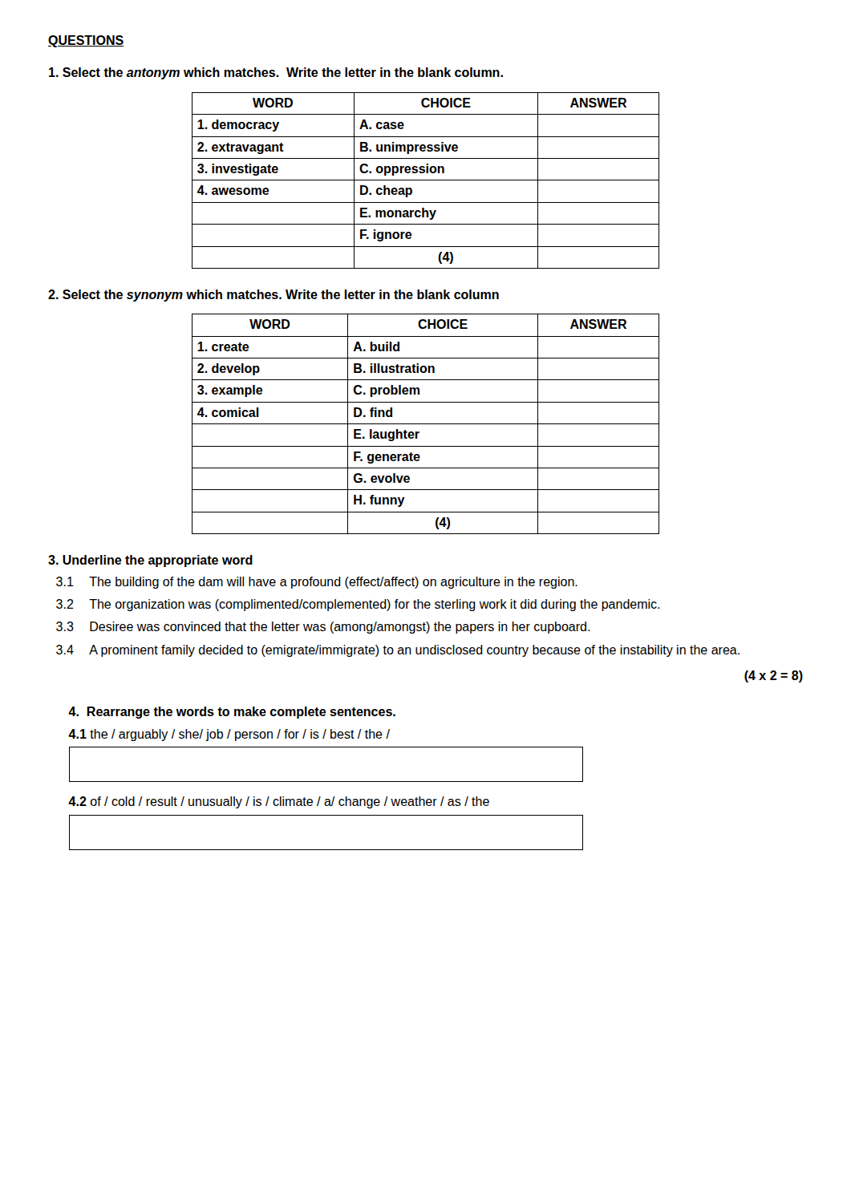QUESTIONS
1. Select the antonym which matches. Write the letter in the blank column.
| WORD | CHOICE | ANSWER |
| --- | --- | --- |
| 1. democracy | A. case | |
| 2. extravagant | B. unimpressive | |
| 3. investigate | C. oppression | |
| 4. awesome | D. cheap | |
| | E. monarchy | |
| | F. ignore | |
| | (4) | |
2. Select the synonym which matches. Write the letter in the blank column
| WORD | CHOICE | ANSWER |
| --- | --- | --- |
| 1. create | A. build | |
| 2. develop | B. illustration | |
| 3. example | C. problem | |
| 4. comical | D. find | |
| | E. laughter | |
| | F. generate | |
| | G. evolve | |
| | H. funny | |
| | (4) | |
3. Underline the appropriate word
3.1 The building of the dam will have a profound (effect/affect) on agriculture in the region.
3.2 The organization was (complimented/complemented) for the sterling work it did during the pandemic.
3.3 Desiree was convinced that the letter was (among/amongst) the papers in her cupboard.
3.4 A prominent family decided to (emigrate/immigrate) to an undisclosed country because of the instability in the area.
(4 x 2 = 8)
4. Rearrange the words to make complete sentences.
4.1 the / arguably / she/ job / person / for / is / best / the /
4.2 of / cold / result / unusually / is / climate / a/ change / weather / as / the